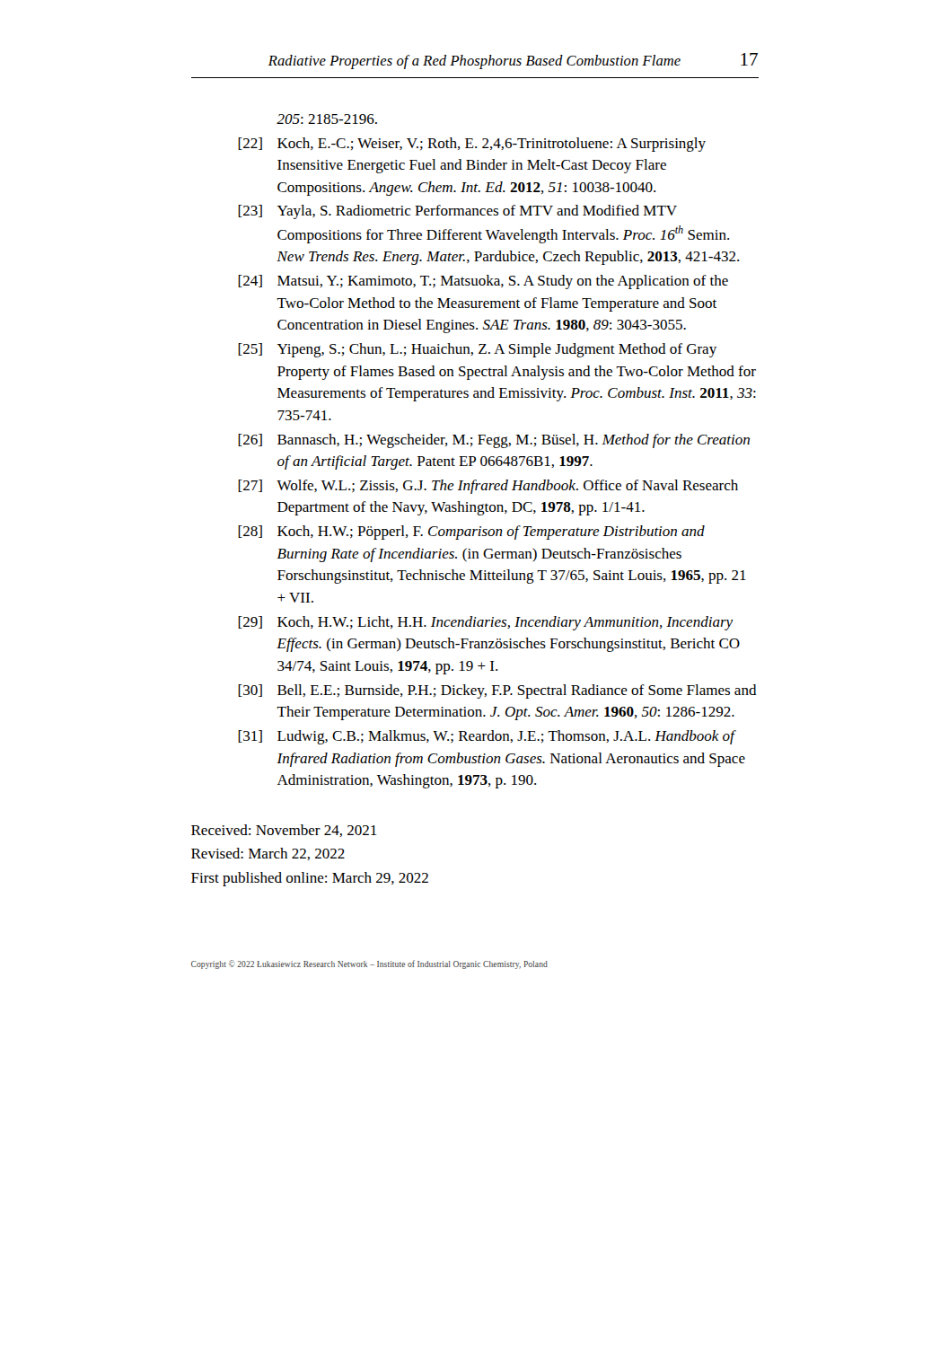Radiative Properties of a Red Phosphorus Based Combustion Flame 17
205: 2185-2196.
[22] Koch, E.-C.; Weiser, V.; Roth, E. 2,4,6-Trinitrotoluene: A Surprisingly Insensitive Energetic Fuel and Binder in Melt-Cast Decoy Flare Compositions. Angew. Chem. Int. Ed. 2012, 51: 10038-10040.
[23] Yayla, S. Radiometric Performances of MTV and Modified MTV Compositions for Three Different Wavelength Intervals. Proc. 16th Semin. New Trends Res. Energ. Mater., Pardubice, Czech Republic, 2013, 421-432.
[24] Matsui, Y.; Kamimoto, T.; Matsuoka, S. A Study on the Application of the Two-Color Method to the Measurement of Flame Temperature and Soot Concentration in Diesel Engines. SAE Trans. 1980, 89: 3043-3055.
[25] Yipeng, S.; Chun, L.; Huaichun, Z. A Simple Judgment Method of Gray Property of Flames Based on Spectral Analysis and the Two-Color Method for Measurements of Temperatures and Emissivity. Proc. Combust. Inst. 2011, 33: 735-741.
[26] Bannasch, H.; Wegscheider, M.; Fegg, M.; Büsel, H. Method for the Creation of an Artificial Target. Patent EP 0664876B1, 1997.
[27] Wolfe, W.L.; Zissis, G.J. The Infrared Handbook. Office of Naval Research Department of the Navy, Washington, DC, 1978, pp. 1/1-41.
[28] Koch, H.W.; Pöpperl, F. Comparison of Temperature Distribution and Burning Rate of Incendiaries. (in German) Deutsch-Französisches Forschungsinstitut, Technische Mitteilung T 37/65, Saint Louis, 1965, pp. 21 + VII.
[29] Koch, H.W.; Licht, H.H. Incendiaries, Incendiary Ammunition, Incendiary Effects. (in German) Deutsch-Französisches Forschungsinstitut, Bericht CO 34/74, Saint Louis, 1974, pp. 19 + I.
[30] Bell, E.E.; Burnside, P.H.; Dickey, F.P. Spectral Radiance of Some Flames and Their Temperature Determination. J. Opt. Soc. Amer. 1960, 50: 1286-1292.
[31] Ludwig, C.B.; Malkmus, W.; Reardon, J.E.; Thomson, J.A.L. Handbook of Infrared Radiation from Combustion Gases. National Aeronautics and Space Administration, Washington, 1973, p. 190.
Received: November 24, 2021
Revised: March 22, 2022
First published online: March 29, 2022
Copyright © 2022 Łukasiewicz Research Network – Institute of Industrial Organic Chemistry, Poland